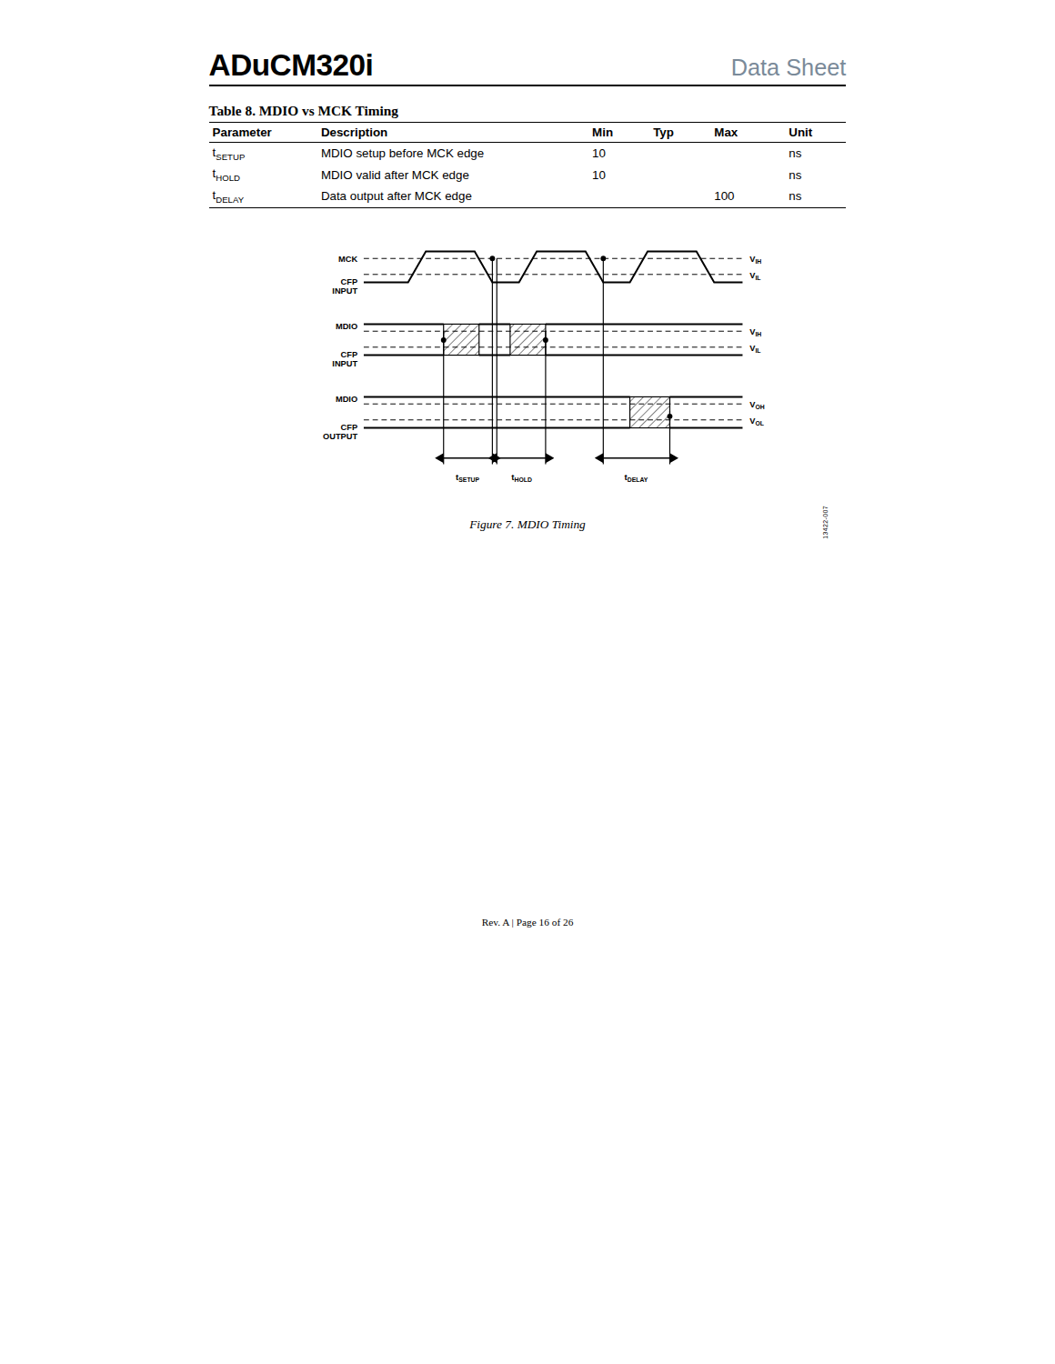ADuCM320i
Data Sheet
Table 8. MDIO vs MCK Timing
| Parameter | Description | Min | Typ | Max | Unit |
| --- | --- | --- | --- | --- | --- |
| t SETUP | MDIO setup before MCK edge | 10 | | | ns |
| t HOLD | MDIO valid after MCK edge | 10 | | | ns |
| t DELAY | Data output after MCK edge | | | 100 | ns |
MCK CFP INPUT MDIO CFP INPUT MDIO CFP OUTPUT VIH VIL VIH VIL VOH VOL tSETUP tHOLD tDELAY
Figure 7. MDIO Timing
13422-007
Rev. A | Page 16 of 26